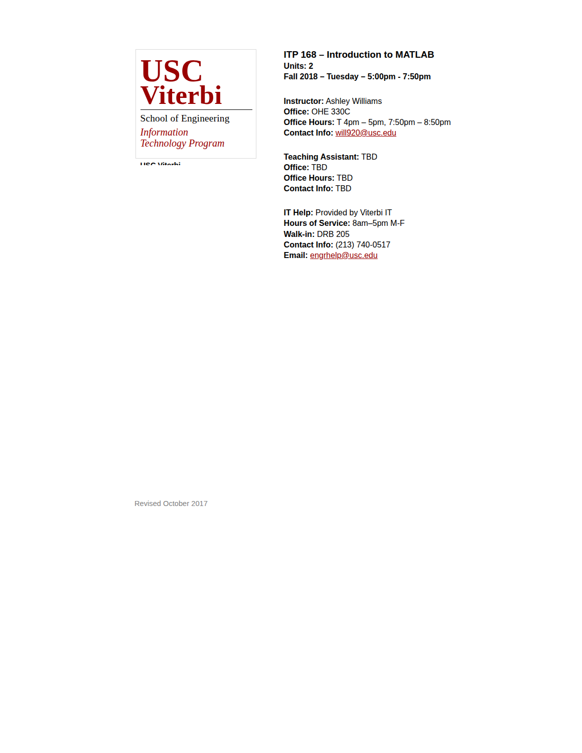USC
Viterbi
School of Engineering
Information
Technology Program
USC Viterbi
ITP 168 – Introduction to MATLAB
Units: 2
Fall 2018 – Tuesday – 5:00pm - 7:50pm
Instructor: Ashley Williams
Office: OHE 330C
Office Hours: T 4pm – 5pm, 7:50pm – 8:50pm
Contact Info: will920@usc.edu
Teaching Assistant: TBD
Office: TBD
Office Hours: TBD
Contact Info: TBD
IT Help: Provided by Viterbi IT
Hours of Service: 8am–5pm M-F
Walk-in: DRB 205
Contact Info: (213) 740-0517
Email: engrhelp@usc.edu
Revised October 2017